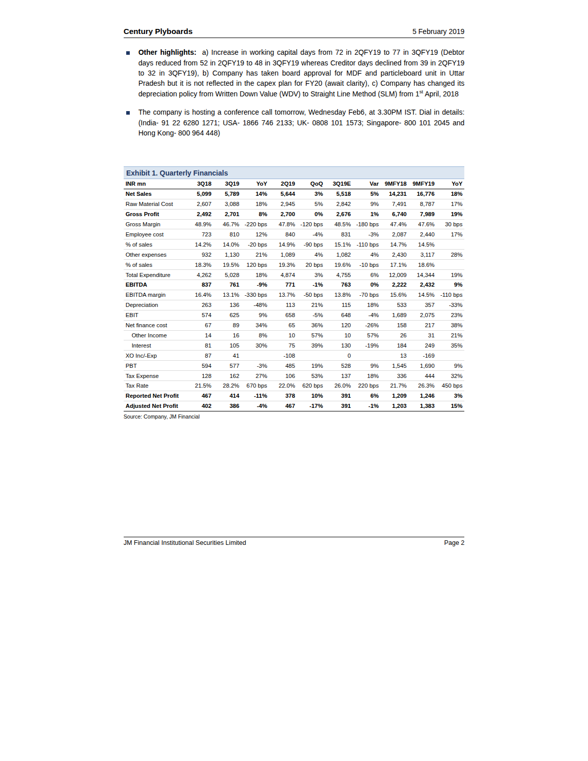Century Plyboards
5 February 2019
Other highlights: a) Increase in working capital days from 72 in 2QFY19 to 77 in 3QFY19 (Debtor days reduced from 52 in 2QFY19 to 48 in 3QFY19 whereas Creditor days declined from 39 in 2QFY19 to 32 in 3QFY19), b) Company has taken board approval for MDF and particleboard unit in Uttar Pradesh but it is not reflected in the capex plan for FY20 (await clarity), c) Company has changed its depreciation policy from Written Down Value (WDV) to Straight Line Method (SLM) from 1st April, 2018
The company is hosting a conference call tomorrow, Wednesday Feb6, at 3.30PM IST. Dial in details: (India- 91 22 6280 1271; USA- 1866 746 2133; UK- 0808 101 1573; Singapore- 800 101 2045 and Hong Kong- 800 964 448)
Exhibit 1. Quarterly Financials
| INR mn | 3Q18 | 3Q19 | YoY | 2Q19 | QoQ | 3Q19E | Var | 9MFY18 | 9MFY19 | YoY |
| --- | --- | --- | --- | --- | --- | --- | --- | --- | --- | --- |
| Net Sales | 5,099 | 5,789 | 14% | 5,644 | 3% | 5,518 | 5% | 14,231 | 16,776 | 18% |
| Raw Material Cost | 2,607 | 3,088 | 18% | 2,945 | 5% | 2,842 | 9% | 7,491 | 8,787 | 17% |
| Gross Profit | 2,492 | 2,701 | 8% | 2,700 | 0% | 2,676 | 1% | 6,740 | 7,989 | 19% |
| Gross Margin | 48.9% | 46.7% | -220 bps | 47.8% | -120 bps | 48.5% | -180 bps | 47.4% | 47.6% | 30 bps |
| Employee cost | 723 | 810 | 12% | 840 | -4% | 831 | -3% | 2,087 | 2,440 | 17% |
| % of sales | 14.2% | 14.0% | -20 bps | 14.9% | -90 bps | 15.1% | -110 bps | 14.7% | 14.5% | |
| Other expenses | 932 | 1,130 | 21% | 1,089 | 4% | 1,082 | 4% | 2,430 | 3,117 | 28% |
| % of sales | 18.3% | 19.5% | 120 bps | 19.3% | 20 bps | 19.6% | -10 bps | 17.1% | 18.6% | |
| Total Expenditure | 4,262 | 5,028 | 18% | 4,874 | 3% | 4,755 | 6% | 12,009 | 14,344 | 19% |
| EBITDA | 837 | 761 | -9% | 771 | -1% | 763 | 0% | 2,222 | 2,432 | 9% |
| EBITDA margin | 16.4% | 13.1% | -330 bps | 13.7% | -50 bps | 13.8% | -70 bps | 15.6% | 14.5% | -110 bps |
| Depreciation | 263 | 136 | -48% | 113 | 21% | 115 | 18% | 533 | 357 | -33% |
| EBIT | 574 | 625 | 9% | 658 | -5% | 648 | -4% | 1,689 | 2,075 | 23% |
| Net finance cost | 67 | 89 | 34% | 65 | 36% | 120 | -26% | 158 | 217 | 38% |
| Other Income | 14 | 16 | 8% | 10 | 57% | 10 | 57% | 26 | 31 | 21% |
| Interest | 81 | 105 | 30% | 75 | 39% | 130 | -19% | 184 | 249 | 35% |
| XO Inc/-Exp | 87 | 41 | | -108 | | 0 | | 13 | -169 | |
| PBT | 594 | 577 | -3% | 485 | 19% | 528 | 9% | 1,545 | 1,690 | 9% |
| Tax Expense | 128 | 162 | 27% | 106 | 53% | 137 | 18% | 336 | 444 | 32% |
| Tax Rate | 21.5% | 28.2% | 670 bps | 22.0% | 620 bps | 26.0% | 220 bps | 21.7% | 26.3% | 450 bps |
| Reported Net Profit | 467 | 414 | -11% | 378 | 10% | 391 | 6% | 1,209 | 1,246 | 3% |
| Adjusted Net Profit | 402 | 386 | -4% | 467 | -17% | 391 | -1% | 1,203 | 1,383 | 15% |
Source: Company, JM Financial
JM Financial Institutional Securities Limited
Page 2